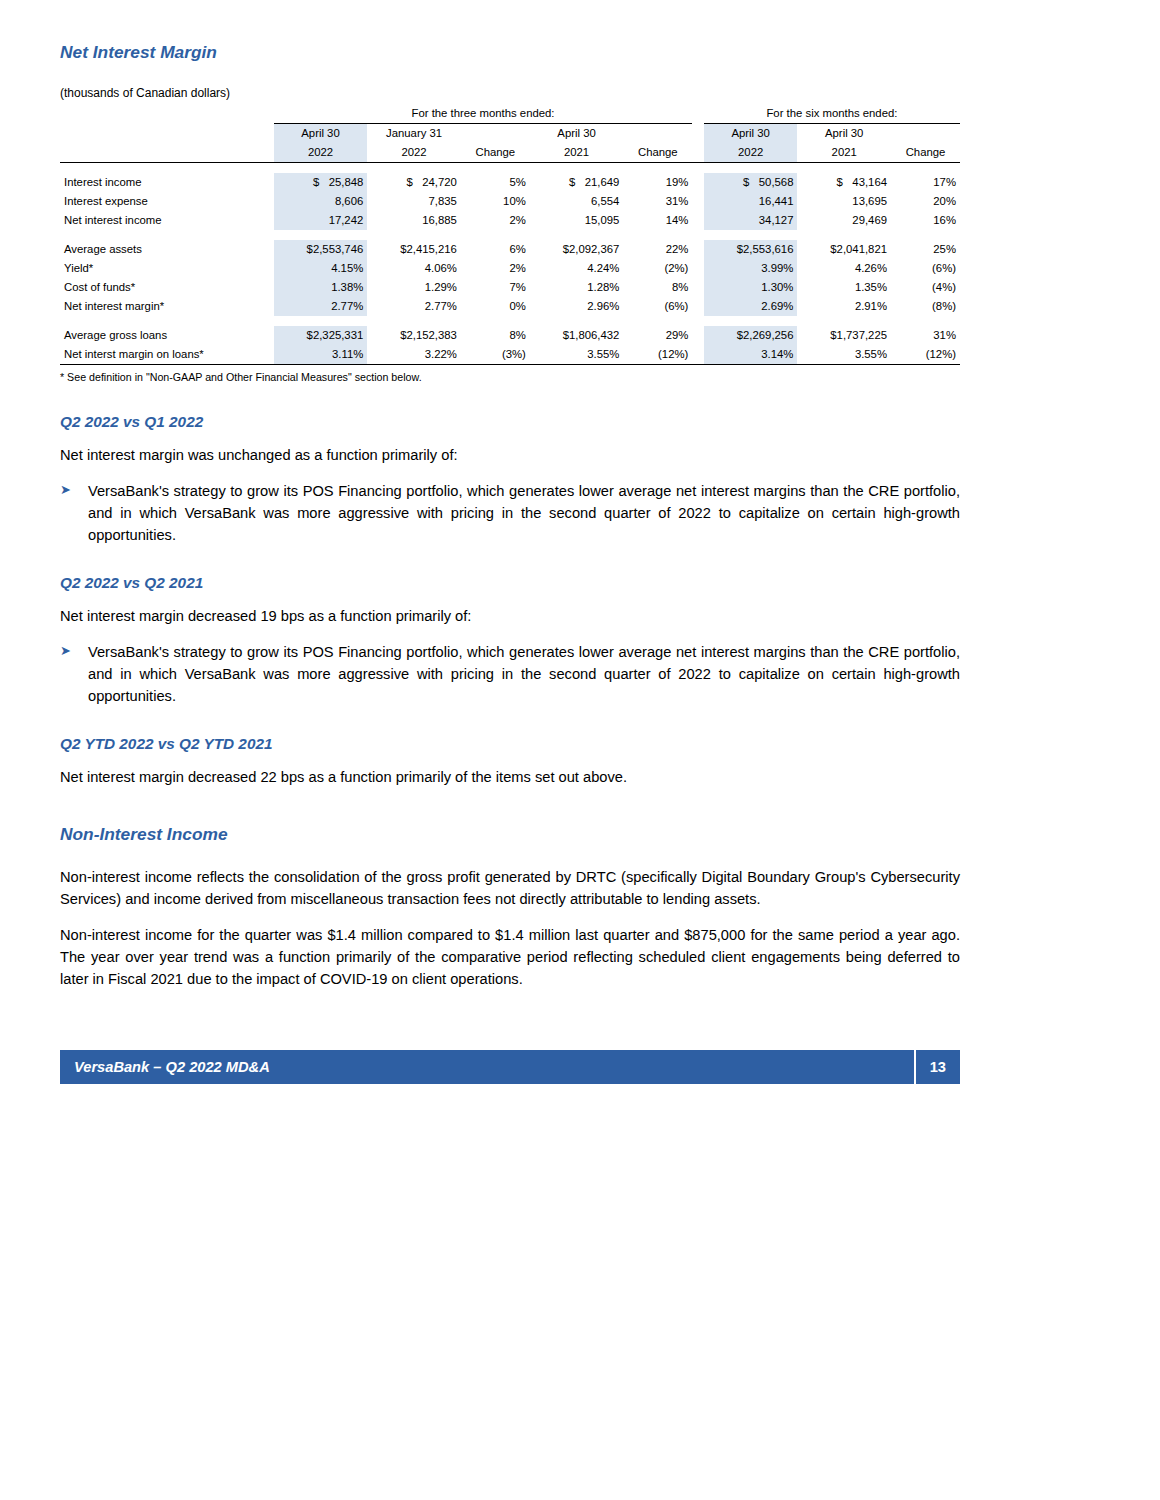Net Interest Margin
(thousands of Canadian dollars)
| | For the three months ended: | | For the six months ended: |
| | April 30 | January 31 | | April 30 | | | April 30 | April 30 | |
| | 2022 | 2022 | Change | 2021 | Change | | 2022 | 2021 | Change |
| Interest income | $ 25,848 | $ 24,720 | 5% | $ 21,649 | 19% | | $ 50,568 | $ 43,164 | 17% |
| Interest expense | 8,606 | 7,835 | 10% | 6,554 | 31% | | 16,441 | 13,695 | 20% |
| Net interest income | 17,242 | 16,885 | 2% | 15,095 | 14% | | 34,127 | 29,469 | 16% |
| Average assets | $2,553,746 | $2,415,216 | 6% | $2,092,367 | 22% | | $2,553,616 | $2,041,821 | 25% |
| Yield* | 4.15% | 4.06% | 2% | 4.24% | (2%) | | 3.99% | 4.26% | (6%) |
| Cost of funds* | 1.38% | 1.29% | 7% | 1.28% | 8% | | 1.30% | 1.35% | (4%) |
| Net interest margin* | 2.77% | 2.77% | 0% | 2.96% | (6%) | | 2.69% | 2.91% | (8%) |
| Average gross loans | $2,325,331 | $2,152,383 | 8% | $1,806,432 | 29% | | $2,269,256 | $1,737,225 | 31% |
| Net interst margin on loans* | 3.11% | 3.22% | (3%) | 3.55% | (12%) | | 3.14% | 3.55% | (12%) |
* See definition in "Non-GAAP and Other Financial Measures" section below.
Q2 2022 vs Q1 2022
Net interest margin was unchanged as a function primarily of:
VersaBank's strategy to grow its POS Financing portfolio, which generates lower average net interest margins than the CRE portfolio, and in which VersaBank was more aggressive with pricing in the second quarter of 2022 to capitalize on certain high-growth opportunities.
Q2 2022 vs Q2 2021
Net interest margin decreased 19 bps as a function primarily of:
VersaBank's strategy to grow its POS Financing portfolio, which generates lower average net interest margins than the CRE portfolio, and in which VersaBank was more aggressive with pricing in the second quarter of 2022 to capitalize on certain high-growth opportunities.
Q2 YTD 2022 vs Q2 YTD 2021
Net interest margin decreased 22 bps as a function primarily of the items set out above.
Non-Interest Income
Non-interest income reflects the consolidation of the gross profit generated by DRTC (specifically Digital Boundary Group's Cybersecurity Services) and income derived from miscellaneous transaction fees not directly attributable to lending assets.
Non-interest income for the quarter was $1.4 million compared to $1.4 million last quarter and $875,000 for the same period a year ago. The year over year trend was a function primarily of the comparative period reflecting scheduled client engagements being deferred to later in Fiscal 2021 due to the impact of COVID-19 on client operations.
VersaBank – Q2 2022 MD&A
13